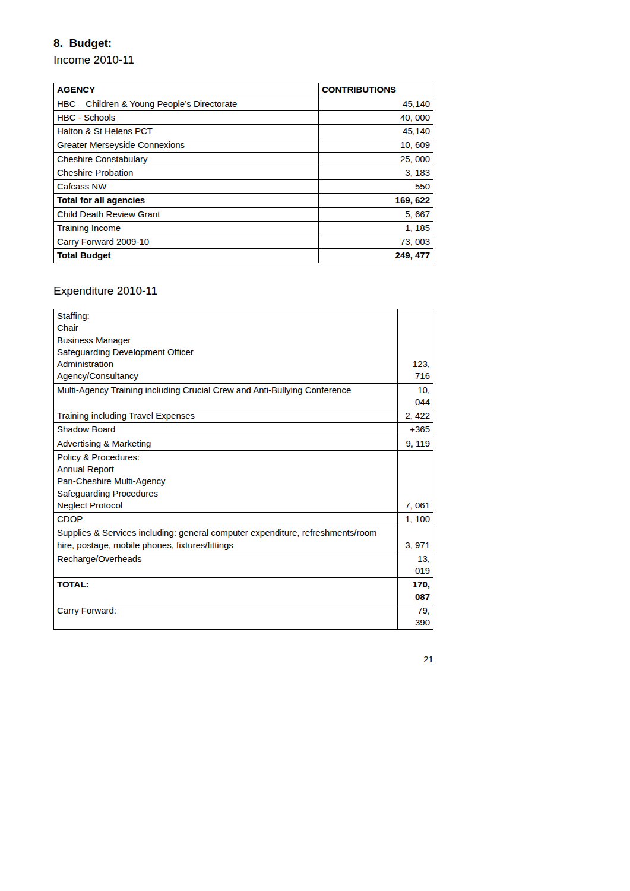8. Budget:
Income 2010-11
| AGENCY | CONTRIBUTIONS |
| --- | --- |
| HBC – Children & Young People’s Directorate | 45,140 |
| HBC - Schools | 40, 000 |
| Halton & St Helens PCT | 45,140 |
| Greater Merseyside Connexions | 10, 609 |
| Cheshire Constabulary | 25, 000 |
| Cheshire Probation | 3, 183 |
| Cafcass NW | 550 |
| Total for all agencies | 169, 622 |
| Child Death Review Grant | 5, 667 |
| Training Income | 1, 185 |
| Carry Forward 2009-10 | 73, 003 |
| Total Budget | 249, 477 |
Expenditure 2010-11
| Staffing: Chair Business Manager Safeguarding Development Officer Administration Agency/Consultancy | 123, 716 |
| Multi-Agency Training including Crucial Crew and Anti-Bullying Conference | 10, 044 |
| Training including Travel Expenses | 2, 422 |
| Shadow Board | +365 |
| Advertising & Marketing | 9, 119 |
| Policy & Procedures: Annual Report Pan-Cheshire Multi-Agency Safeguarding Procedures Neglect Protocol | 7, 061 |
| CDOP | 1, 100 |
| Supplies & Services including: general computer expenditure, refreshments/room hire, postage, mobile phones, fixtures/fittings | 3, 971 |
| Recharge/Overheads | 13, 019 |
| TOTAL: | 170, 087 |
| Carry Forward: | 79, 390 |
21